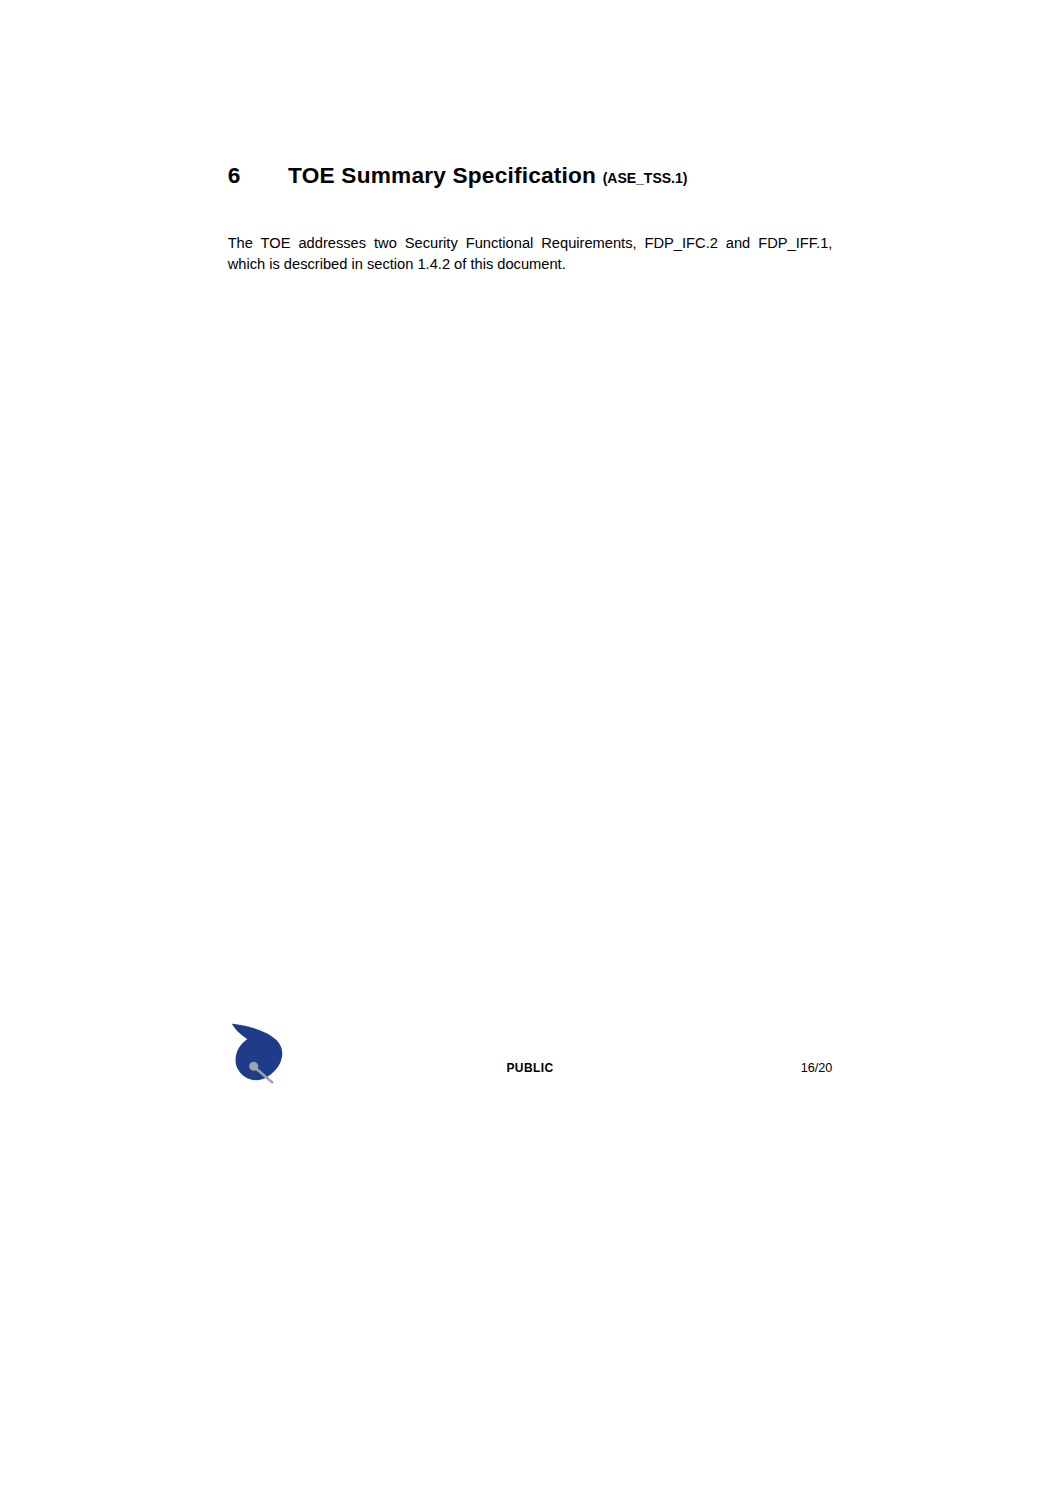6 TOE Summary Specification (ASE_TSS.1)
The TOE addresses two Security Functional Requirements, FDP_IFC.2 and FDP_IFF.1, which is described in section 1.4.2 of this document.
PUBLIC
16/20